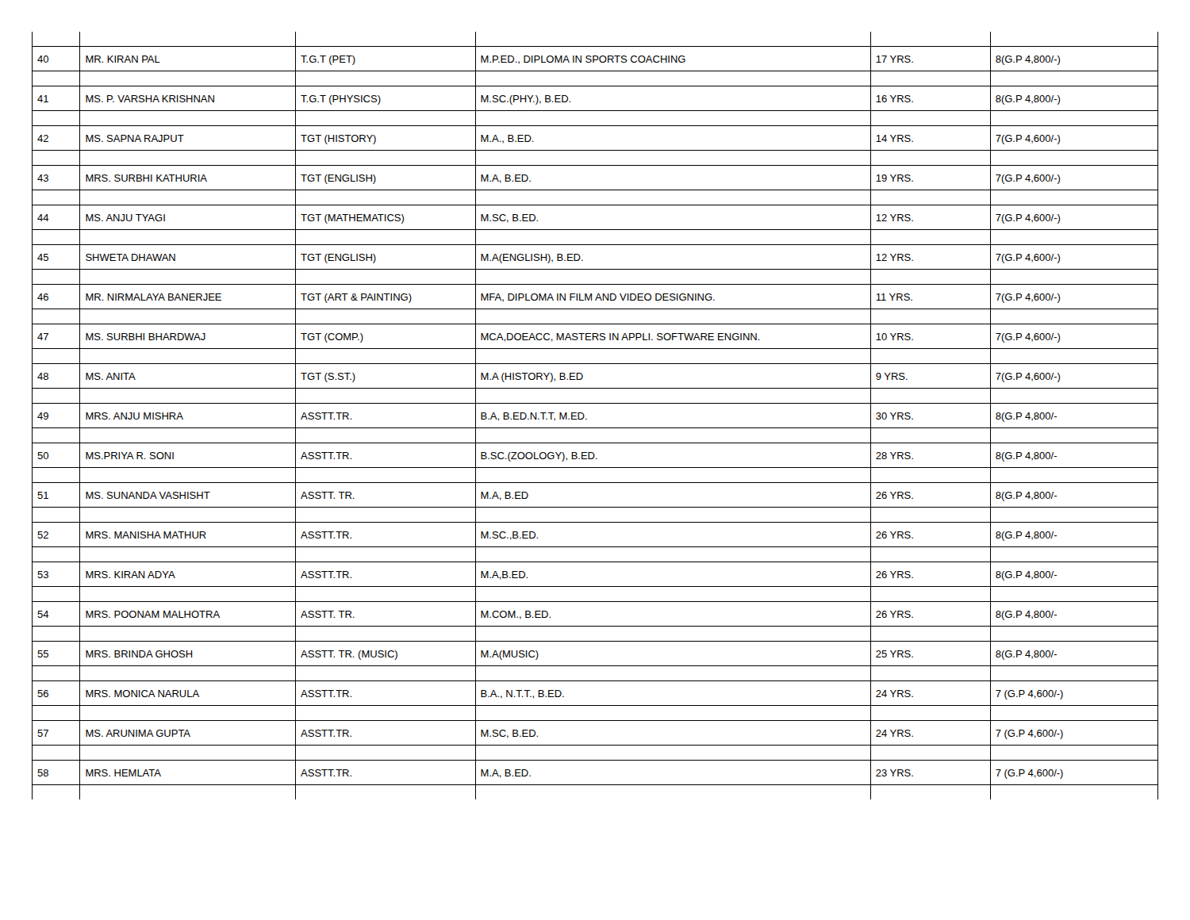| 40 | MR. KIRAN PAL | T.G.T (PET) | M.P.ED., DIPLOMA IN SPORTS COACHING | 17 YRS. | 8(G.P 4,800/-) |
| 41 | MS. P. VARSHA KRISHNAN | T.G.T (PHYSICS) | M.SC.(PHY.), B.ED. | 16 YRS. | 8(G.P 4,800/-) |
| 42 | MS. SAPNA RAJPUT | TGT (HISTORY) | M.A., B.ED. | 14 YRS. | 7(G.P 4,600/-) |
| 43 | MRS. SURBHI KATHURIA | TGT (ENGLISH) | M.A, B.ED. | 19 YRS. | 7(G.P 4,600/-) |
| 44 | MS. ANJU TYAGI | TGT (MATHEMATICS) | M.SC, B.ED. | 12 YRS. | 7(G.P 4,600/-) |
| 45 | SHWETA DHAWAN | TGT (ENGLISH) | M.A(ENGLISH), B.ED. | 12 YRS. | 7(G.P 4,600/-) |
| 46 | MR. NIRMALAYA BANERJEE | TGT (ART & PAINTING) | MFA, DIPLOMA IN FILM AND VIDEO DESIGNING. | 11 YRS. | 7(G.P 4,600/-) |
| 47 | MS. SURBHI BHARDWAJ | TGT (COMP.) | MCA,DOEACC, MASTERS IN APPLI. SOFTWARE ENGINN. | 10 YRS. | 7(G.P 4,600/-) |
| 48 | MS. ANITA | TGT (S.ST.) | M.A (HISTORY), B.ED | 9 YRS. | 7(G.P 4,600/-) |
| 49 | MRS. ANJU MISHRA | ASSTT.TR. | B.A, B.ED.N.T.T, M.ED. | 30 YRS. | 8(G.P 4,800/- |
| 50 | MS.PRIYA R. SONI | ASSTT.TR. | B.SC.(ZOOLOGY), B.ED. | 28 YRS. | 8(G.P 4,800/- |
| 51 | MS. SUNANDA VASHISHT | ASSTT. TR. | M.A, B.ED | 26 YRS. | 8(G.P 4,800/- |
| 52 | MRS. MANISHA MATHUR | ASSTT.TR. | M.SC.,B.ED. | 26 YRS. | 8(G.P 4,800/- |
| 53 | MRS. KIRAN ADYA | ASSTT.TR. | M.A,B.ED. | 26 YRS. | 8(G.P 4,800/- |
| 54 | MRS. POONAM MALHOTRA | ASSTT. TR. | M.COM., B.ED. | 26 YRS. | 8(G.P 4,800/- |
| 55 | MRS. BRINDA GHOSH | ASSTT. TR. (MUSIC) | M.A(MUSIC) | 25 YRS. | 8(G.P 4,800/- |
| 56 | MRS. MONICA NARULA | ASSTT.TR. | B.A., N.T.T., B.ED. | 24 YRS. | 7 (G.P 4,600/-) |
| 57 | MS. ARUNIMA GUPTA | ASSTT.TR. | M.SC, B.ED. | 24 YRS. | 7 (G.P 4,600/-) |
| 58 | MRS. HEMLATA | ASSTT.TR. | M.A, B.ED. | 23 YRS. | 7 (G.P 4,600/-) |